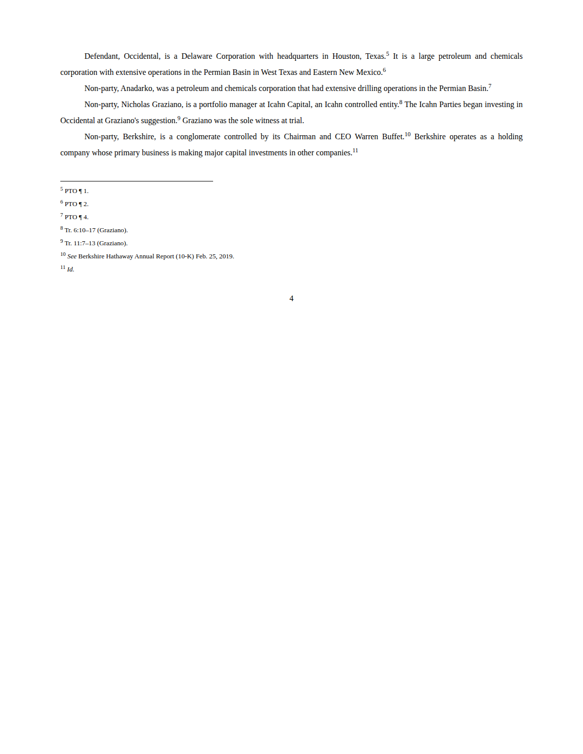Defendant, Occidental, is a Delaware Corporation with headquarters in Houston, Texas.5 It is a large petroleum and chemicals corporation with extensive operations in the Permian Basin in West Texas and Eastern New Mexico.6
Non-party, Anadarko, was a petroleum and chemicals corporation that had extensive drilling operations in the Permian Basin.7
Non-party, Nicholas Graziano, is a portfolio manager at Icahn Capital, an Icahn controlled entity.8 The Icahn Parties began investing in Occidental at Graziano's suggestion.9 Graziano was the sole witness at trial.
Non-party, Berkshire, is a conglomerate controlled by its Chairman and CEO Warren Buffet.10 Berkshire operates as a holding company whose primary business is making major capital investments in other companies.11
5 PTO ¶ 1.
6 PTO ¶ 2.
7 PTO ¶ 4.
8 Tr. 6:10–17 (Graziano).
9 Tr. 11:7–13 (Graziano).
10 See Berkshire Hathaway Annual Report (10-K) Feb. 25, 2019.
11 Id.
4